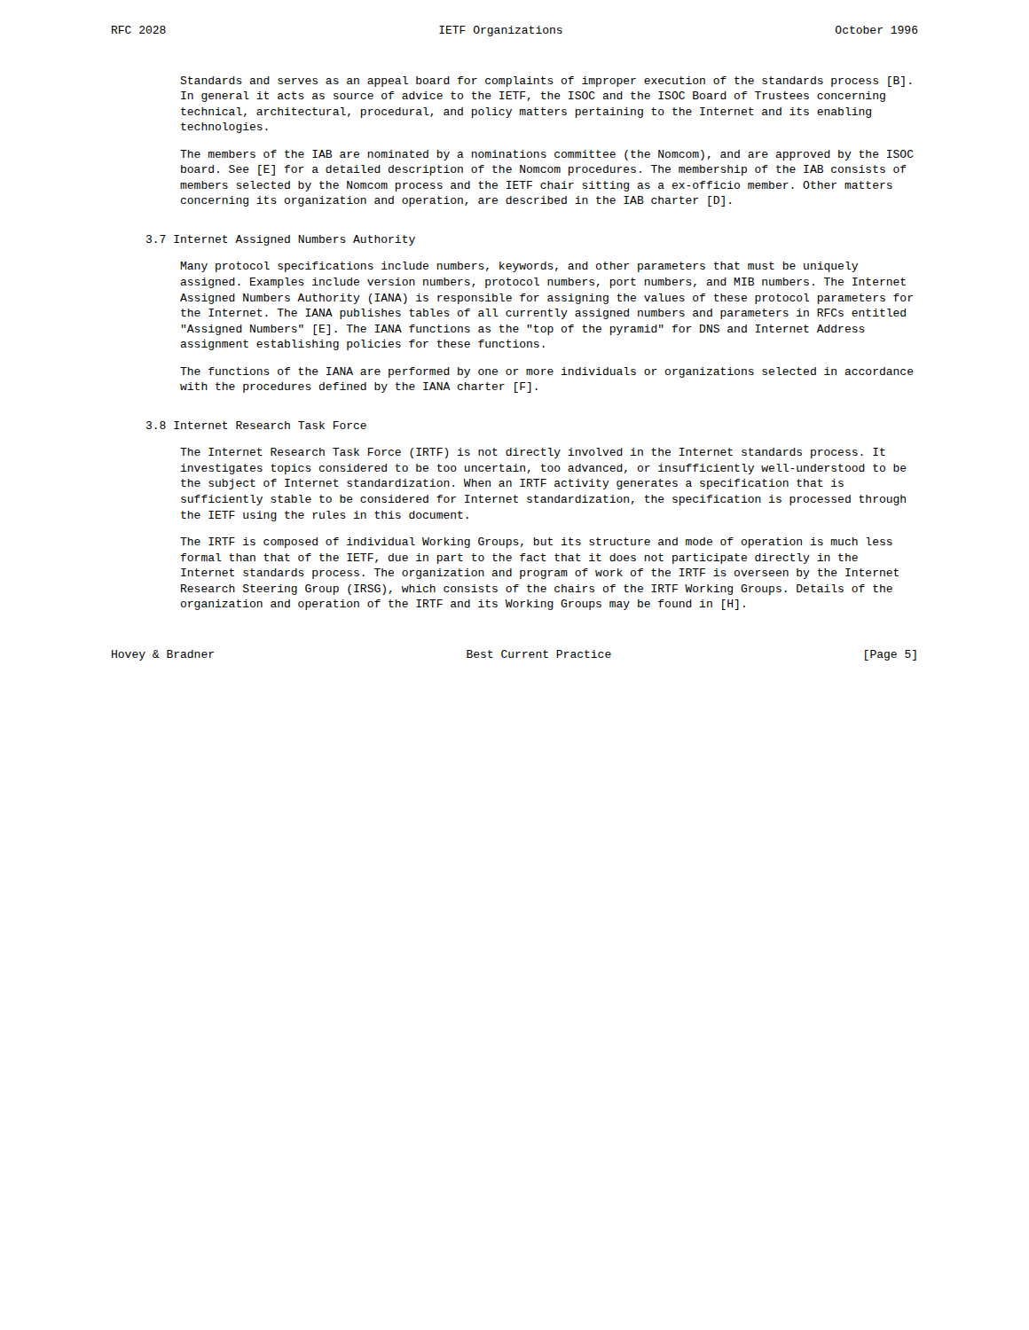RFC 2028 IETF Organizations October 1996
Standards and serves as an appeal board for complaints of improper execution of the standards process [B]. In general it acts as source of advice to the IETF, the ISOC and the ISOC Board of Trustees concerning technical, architectural, procedural, and policy matters pertaining to the Internet and its enabling technologies.
The members of the IAB are nominated by a nominations committee (the Nomcom), and are approved by the ISOC board. See [E] for a detailed description of the Nomcom procedures. The membership of the IAB consists of members selected by the Nomcom process and the IETF chair sitting as a ex-officio member. Other matters concerning its organization and operation, are described in the IAB charter [D].
3.7 Internet Assigned Numbers Authority
Many protocol specifications include numbers, keywords, and other parameters that must be uniquely assigned. Examples include version numbers, protocol numbers, port numbers, and MIB numbers. The Internet Assigned Numbers Authority (IANA) is responsible for assigning the values of these protocol parameters for the Internet. The IANA publishes tables of all currently assigned numbers and parameters in RFCs entitled "Assigned Numbers" [E]. The IANA functions as the "top of the pyramid" for DNS and Internet Address assignment establishing policies for these functions.
The functions of the IANA are performed by one or more individuals or organizations selected in accordance with the procedures defined by the IANA charter [F].
3.8 Internet Research Task Force
The Internet Research Task Force (IRTF) is not directly involved in the Internet standards process. It investigates topics considered to be too uncertain, too advanced, or insufficiently well-understood to be the subject of Internet standardization. When an IRTF activity generates a specification that is sufficiently stable to be considered for Internet standardization, the specification is processed through the IETF using the rules in this document.
The IRTF is composed of individual Working Groups, but its structure and mode of operation is much less formal than that of the IETF, due in part to the fact that it does not participate directly in the Internet standards process. The organization and program of work of the IRTF is overseen by the Internet Research Steering Group (IRSG), which consists of the chairs of the IRTF Working Groups. Details of the organization and operation of the IRTF and its Working Groups may be found in [H].
Hovey & Bradner Best Current Practice [Page 5]